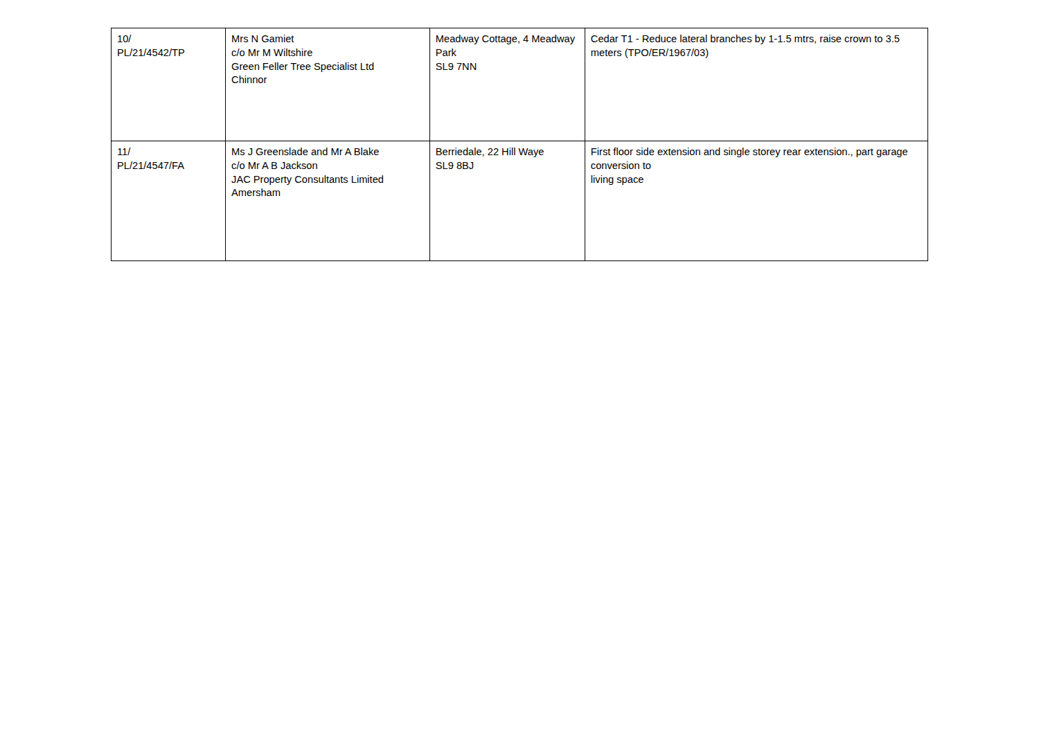| 10/ PL/21/4542/TP | Mrs N Gamiet c/o Mr M Wiltshire Green Feller Tree Specialist Ltd Chinnor | Meadway Cottage, 4 Meadway Park SL9 7NN | Cedar T1 - Reduce lateral branches by 1-1.5 mtrs, raise crown to 3.5 meters (TPO/ER/1967/03) |
| 11/ PL/21/4547/FA | Ms J Greenslade and Mr A Blake c/o Mr A B Jackson JAC Property Consultants Limited Amersham | Berriedale, 22 Hill Waye SL9 8BJ | First floor side extension and single storey rear extension., part garage conversion to living space |